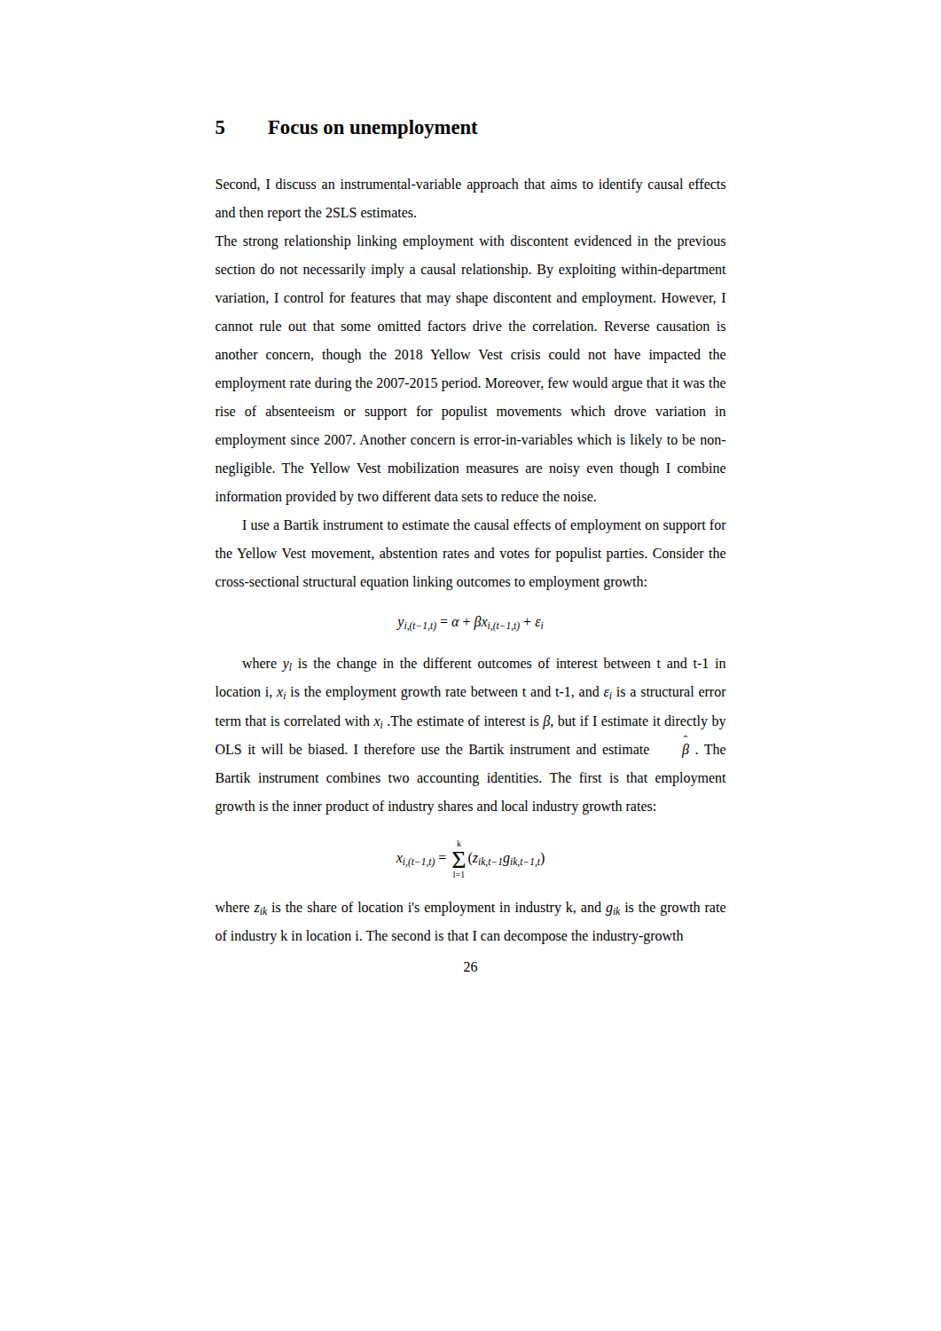5 Focus on unemployment
Second, I discuss an instrumental-variable approach that aims to identify causal effects and then report the 2SLS estimates.
The strong relationship linking employment with discontent evidenced in the previous section do not necessarily imply a causal relationship. By exploiting within-department variation, I control for features that may shape discontent and employment. However, I cannot rule out that some omitted factors drive the correlation. Reverse causation is another concern, though the 2018 Yellow Vest crisis could not have impacted the employment rate during the 2007-2015 period. Moreover, few would argue that it was the rise of absenteeism or support for populist movements which drove variation in employment since 2007. Another concern is error-in-variables which is likely to be non-negligible. The Yellow Vest mobilization measures are noisy even though I combine information provided by two different data sets to reduce the noise.
I use a Bartik instrument to estimate the causal effects of employment on support for the Yellow Vest movement, abstention rates and votes for populist parties. Consider the cross-sectional structural equation linking outcomes to employment growth:
yi,(t−1,t) = α + βxi,(t−1,t) + εi
where yl is the change in the different outcomes of interest between t and t-1 in location i, xi is the employment growth rate between t and t-1, and εi is a structural error term that is correlated with xi .The estimate of interest is β, but if I estimate it directly by OLS it will be biased. I therefore use the Bartik instrument and estimate ̂β . The Bartik instrument combines two accounting identities. The first is that employment growth is the inner product of industry shares and local industry growth rates:
xi,(t−1,t) = kΣl=1(zik,t−1gik,t−1,t)
where zik is the share of location i's employment in industry k, and gik is the growth rate of industry k in location i. The second is that I can decompose the industry-growth
26